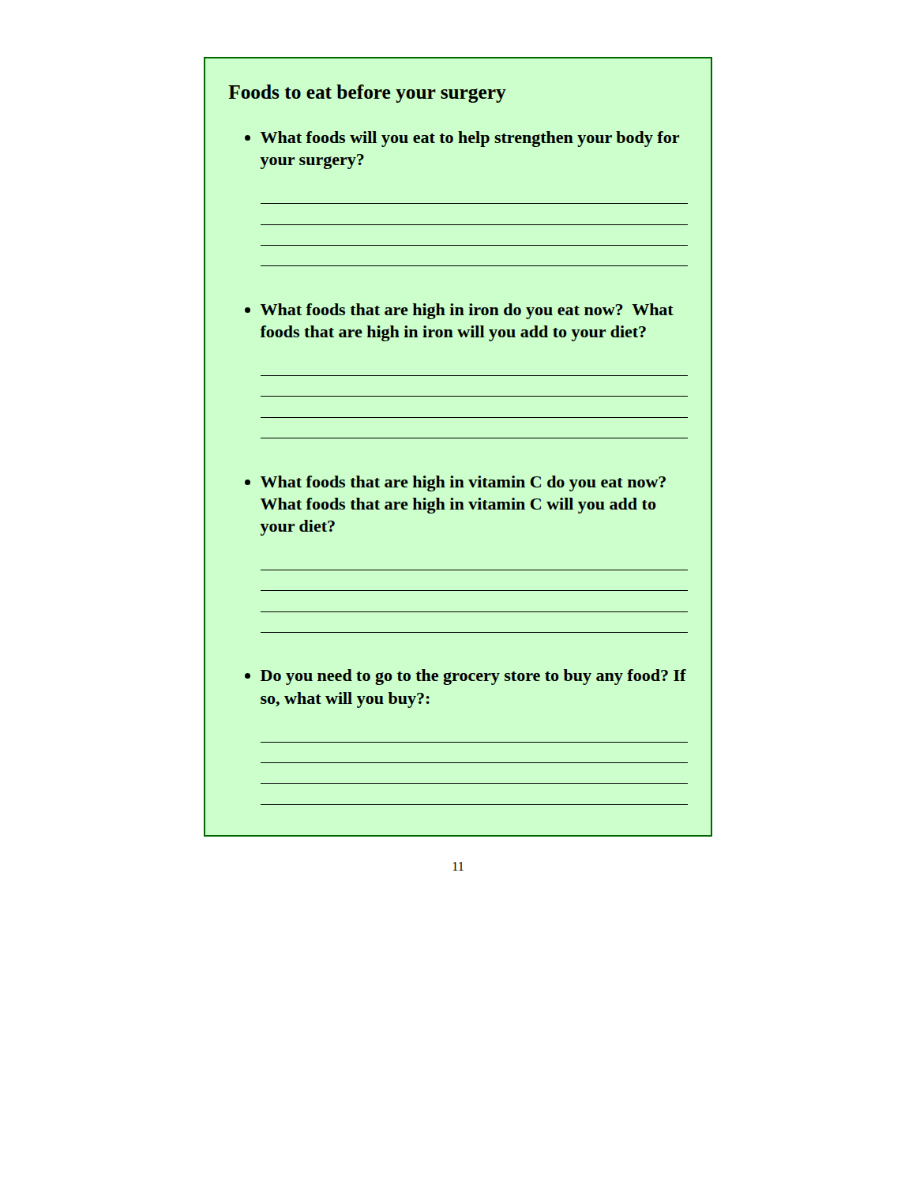Foods to eat before your surgery
What foods will you eat to help strengthen your body for your surgery?
What foods that are high in iron do you eat now? What foods that are high in iron will you add to your diet?
What foods that are high in vitamin C do you eat now? What foods that are high in vitamin C will you add to your diet?
Do you need to go to the grocery store to buy any food? If so, what will you buy?:
11